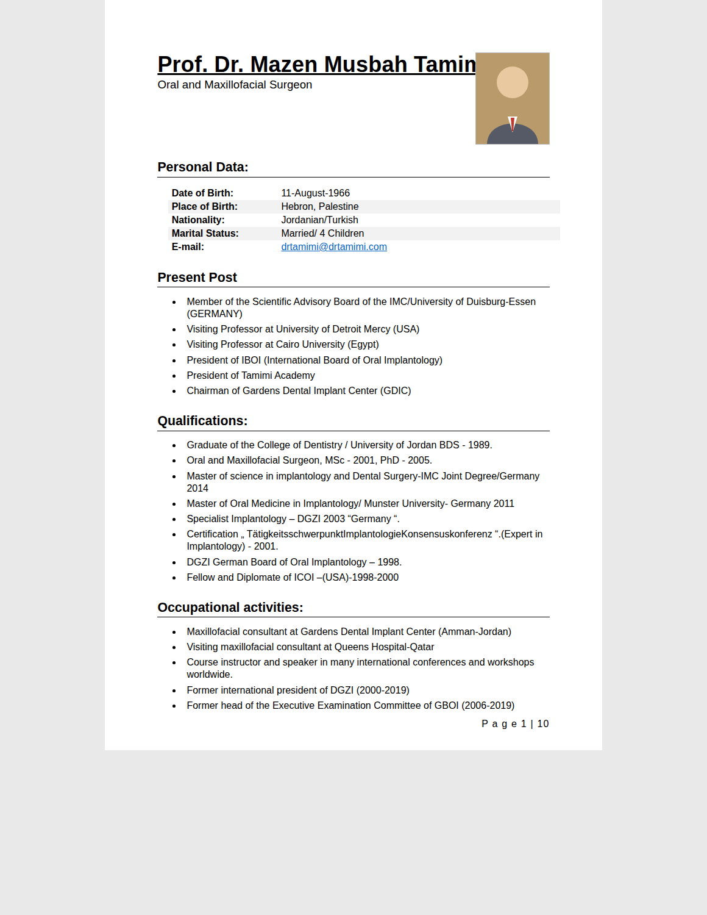Prof. Dr. Mazen Musbah Tamimi, PhD
Oral and Maxillofacial Surgeon
Personal Data:
| Date of Birth: | 11-August-1966 |
| Place of Birth: | Hebron, Palestine |
| Nationality: | Jordanian/Turkish |
| Marital Status: | Married/ 4 Children |
| E-mail: | drtamimi@drtamimi.com |
Present Post
Member of the Scientific Advisory Board of the IMC/University of Duisburg-Essen (GERMANY)
Visiting Professor at University of Detroit Mercy (USA)
Visiting Professor at Cairo University (Egypt)
President of IBOI (International Board of Oral Implantology)
President of Tamimi Academy
Chairman of Gardens Dental Implant Center (GDIC)
Qualifications:
Graduate of the College of Dentistry / University of Jordan BDS - 1989.
Oral and Maxillofacial Surgeon, MSc - 2001, PhD - 2005.
Master of science in implantology and Dental Surgery-IMC Joint Degree/Germany 2014
Master of Oral Medicine in Implantology/ Munster University- Germany 2011
Specialist Implantology – DGZI 2003 “Germany “.
Certification „ TätigkeitsschwerpunktImplantologieKonsensuskonferenz “.(Expert in Implantology) - 2001.
DGZI German Board of Oral Implantology – 1998.
Fellow and Diplomate of ICOI –(USA)-1998-2000
Occupational activities:
Maxillofacial consultant at Gardens Dental Implant Center (Amman-Jordan)
Visiting maxillofacial consultant at Queens Hospital-Qatar
Course instructor and speaker in many international conferences and workshops worldwide.
Former international president of DGZI (2000-2019)
Former head of the Executive Examination Committee of GBOI (2006-2019)
P a g e 1 | 10